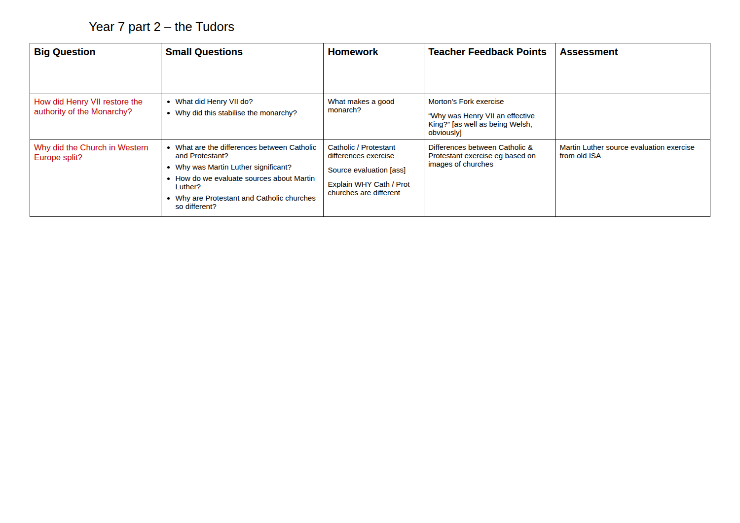Year 7 part 2 – the Tudors
| Big Question | Small Questions | Homework | Teacher Feedback Points | Assessment |
| --- | --- | --- | --- | --- |
| How did Henry VII restore the authority of the Monarchy? | What did Henry VII do? Why did this stabilise the monarchy? | What makes a good monarch? | Morton’s Fork exercise “Why was Henry VII an effective King?” [as well as being Welsh, obviously] | |
| Why did the Church in Western Europe split? | What are the differences between Catholic and Protestant? Why was Martin Luther significant? How do we evaluate sources about Martin Luther? Why are Protestant and Catholic churches so different? | Catholic / Protestant differences exercise Source evaluation [ass] Explain WHY Cath / Prot churches are different | Differences between Catholic & Protestant exercise eg based on images of churches | Martin Luther source evaluation exercise from old ISA |